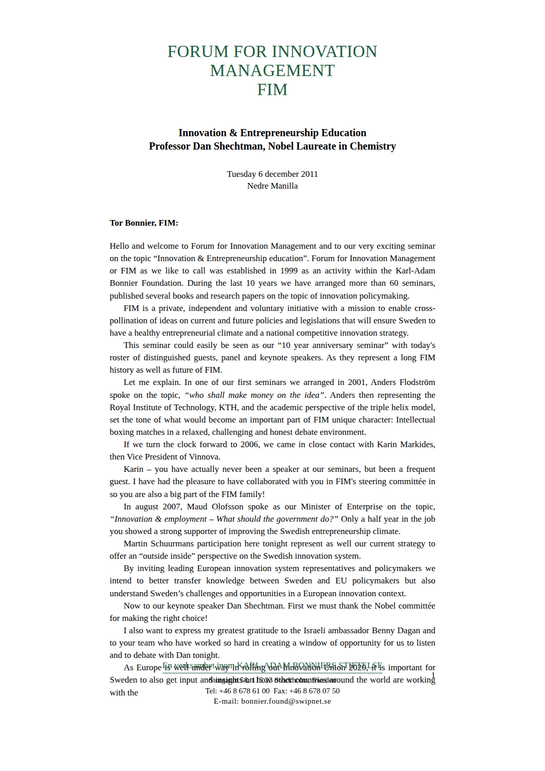FORUM FOR INNOVATION MANAGEMENT
FIM
Innovation & Entrepreneurship Education Professor Dan Shechtman, Nobel Laureate in Chemistry
Tuesday 6 december 2011
Nedre Manilla
Tor Bonnier, FIM:
Hello and welcome to Forum for Innovation Management and to our very exciting seminar on the topic “Innovation & Entrepreneurship education”. Forum for Innovation Management or FIM as we like to call was established in 1999 as an activity within the Karl-Adam Bonnier Foundation. During the last 10 years we have arranged more than 60 seminars, published several books and research papers on the topic of innovation policymaking.
FIM is a private, independent and voluntary initiative with a mission to enable cross-pollination of ideas on current and future policies and legislations that will ensure Sweden to have a healthy entrepreneurial climate and a national competitive innovation strategy.
This seminar could easily be seen as our “10 year anniversary seminar” with today's roster of distinguished guests, panel and keynote speakers. As they represent a long FIM history as well as future of FIM.
Let me explain. In one of our first seminars we arranged in 2001, Anders Flodström spoke on the topic, “who shall make money on the idea”. Anders then representing the Royal Institute of Technology, KTH, and the academic perspective of the triple helix model, set the tone of what would become an important part of FIM unique character: Intellectual boxing matches in a relaxed, challenging and honest debate environment.
If we turn the clock forward to 2006, we came in close contact with Karin Markides, then Vice President of Vinnova.
Karin – you have actually never been a speaker at our seminars, but been a frequent guest. I have had the pleasure to have collaborated with you in FIM's steering committée in so you are also a big part of the FIM family!
In august 2007, Maud Olofsson spoke as our Minister of Enterprise on the topic, “Innovation & employment – What should the government do?” Only a half year in the job you showed a strong supporter of improving the Swedish entrepreneurship climate.
Martin Schuurmans participation here tonight represent as well our current strategy to offer an “outside inside” perspective on the Swedish innovation system.
By inviting leading European innovation system representatives and policymakers we intend to better transfer knowledge between Sweden and EU policymakers but also understand Sweden’s challenges and opportunities in a European innovation context.
Now to our keynote speaker Dan Shechtman. First we must thank the Nobel committée for making the right choice!
I also want to express my greatest gratitude to the Israeli ambassador Benny Dagan and to your team who have worked so hard in creating a window of opportunity for us to listen and to debate with Dan tonight.
As Europe is well under way in rolling out Innovation Union 2020, it is important for Sweden to also get input and insights on how other countries around the world are working with the
En verksamhet inom KARL-ADAM BONNIERS STIFTELSE
Storgatan 58, 115 23 Stockholm, Sweden
Tel: +46 8 678 61 00 Fax: +46 8 678 07 50
E-mail: bonnier.found@swipnet.se
1